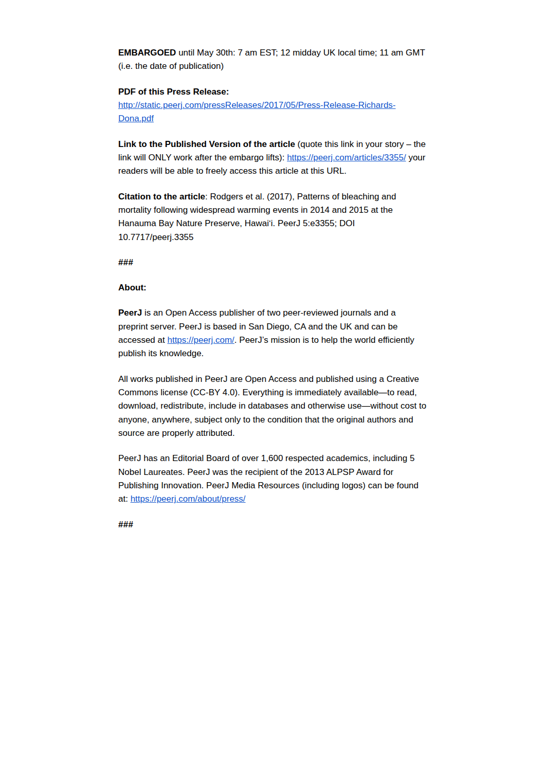EMBARGOED until May 30th: 7 am EST; 12 midday UK local time; 11 am GMT (i.e. the date of publication)
PDF of this Press Release:
http://static.peerj.com/pressReleases/2017/05/Press-Release-Richards-Dona.pdf
Link to the Published Version of the article (quote this link in your story – the link will ONLY work after the embargo lifts): https://peerj.com/articles/3355/ your readers will be able to freely access this article at this URL.
Citation to the article: Rodgers et al. (2017), Patterns of bleaching and mortality following widespread warming events in 2014 and 2015 at the Hanauma Bay Nature Preserve, Hawaiʻi. PeerJ 5:e3355; DOI 10.7717/peerj.3355
###
About:
PeerJ is an Open Access publisher of two peer-reviewed journals and a preprint server. PeerJ is based in San Diego, CA and the UK and can be accessed at https://peerj.com/. PeerJ’s mission is to help the world efficiently publish its knowledge.
All works published in PeerJ are Open Access and published using a Creative Commons license (CC-BY 4.0). Everything is immediately available—to read, download, redistribute, include in databases and otherwise use—without cost to anyone, anywhere, subject only to the condition that the original authors and source are properly attributed.
PeerJ has an Editorial Board of over 1,600 respected academics, including 5 Nobel Laureates. PeerJ was the recipient of the 2013 ALPSP Award for Publishing Innovation. PeerJ Media Resources (including logos) can be found at: https://peerj.com/about/press/
###